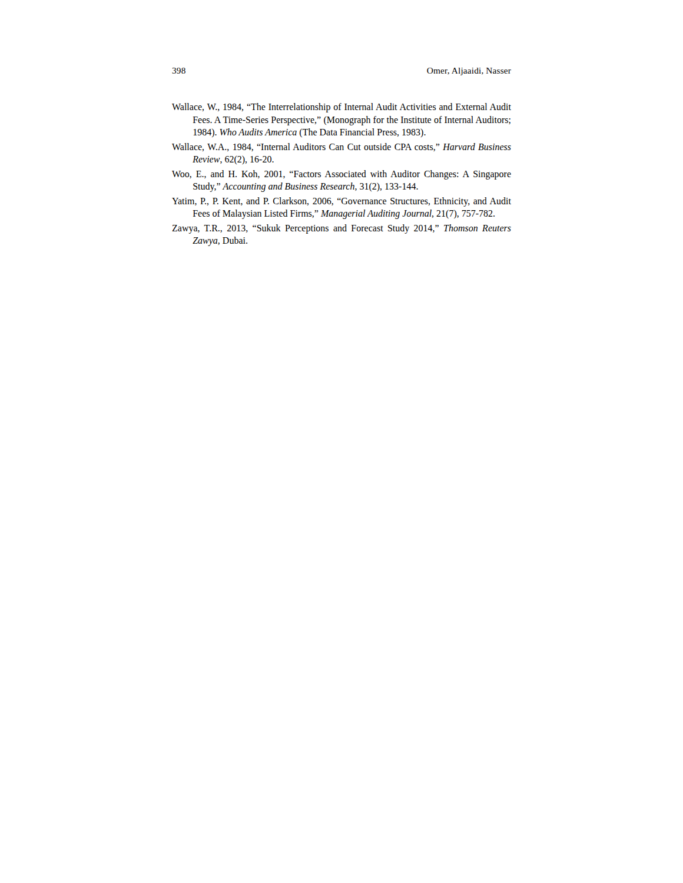398 Omer, Aljaaidi, Nasser
Wallace, W., 1984, “The Interrelationship of Internal Audit Activities and External Audit Fees. A Time-Series Perspective,” (Monograph for the Institute of Internal Auditors; 1984). Who Audits America (The Data Financial Press, 1983).
Wallace, W.A., 1984, “Internal Auditors Can Cut outside CPA costs,” Harvard Business Review, 62(2), 16-20.
Woo, E., and H. Koh, 2001, “Factors Associated with Auditor Changes: A Singapore Study,” Accounting and Business Research, 31(2), 133-144.
Yatim, P., P. Kent, and P. Clarkson, 2006, “Governance Structures, Ethnicity, and Audit Fees of Malaysian Listed Firms,” Managerial Auditing Journal, 21(7), 757-782.
Zawya, T.R., 2013, “Sukuk Perceptions and Forecast Study 2014,” Thomson Reuters Zawya, Dubai.